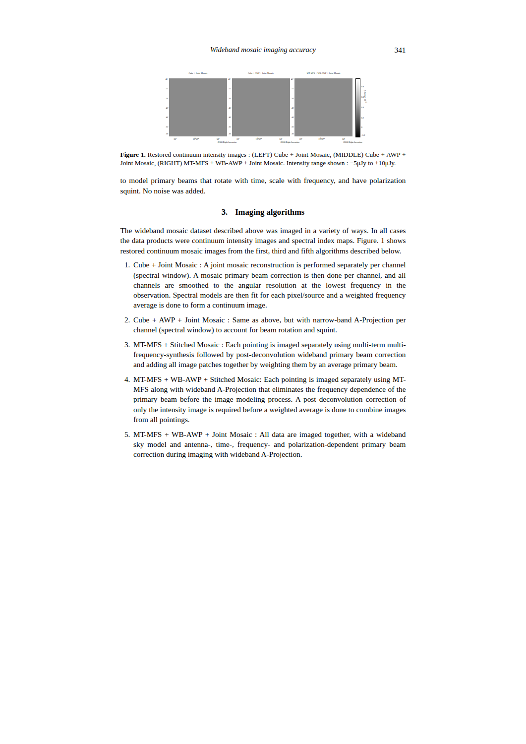Wideband mosaic imaging accuracy 341
Cube + Joint Mosaic
Cube + AWP + Joint Mosaic
MT-MFS + WB-AWP + Joint Mosaic
41° 55' 50' 45' 40' 35' 30'
41° 55' 50' 45' 40' 35' 30'
41° 55' 50' 45' 40' 35' 30'
20s 19h59m 58s J2000 Right Ascension
20s 19h59m 58s J2000 Right Ascension
20s 19h59m 58s J2000 Right Ascension
0.8 0.6 0.4 0.2 0 −0.2
Jy/beam × 10−5
Figure 1. Restored continuum intensity images : (LEFT) Cube + Joint Mosaic, (MIDDLE) Cube + AWP + Joint Mosaic, (RIGHT) MT-MFS + WB-AWP + Joint Mosaic. Intensity range shown : −5μJy to +10μJy.
to model primary beams that rotate with time, scale with frequency, and have polarization squint. No noise was added.
3. Imaging algorithms
The wideband mosaic dataset described above was imaged in a variety of ways. In all cases the data products were continuum intensity images and spectral index maps. Figure. 1 shows restored continuum mosaic images from the first, third and fifth algorithms described below.
Cube + Joint Mosaic : A joint mosaic reconstruction is performed separately per channel (spectral window). A mosaic primary beam correction is then done per channel, and all channels are smoothed to the angular resolution at the lowest frequency in the observation. Spectral models are then fit for each pixel/source and a weighted frequency average is done to form a continuum image.
Cube + AWP + Joint Mosaic : Same as above, but with narrow-band A-Projection per channel (spectral window) to account for beam rotation and squint.
MT-MFS + Stitched Mosaic : Each pointing is imaged separately using multi-term multi-frequency-synthesis followed by post-deconvolution wideband primary beam correction and adding all image patches together by weighting them by an average primary beam.
MT-MFS + WB-AWP + Stitched Mosaic: Each pointing is imaged separately using MT-MFS along with wideband A-Projection that eliminates the frequency dependence of the primary beam before the image modeling process. A post deconvolution correction of only the intensity image is required before a weighted average is done to combine images from all pointings.
MT-MFS + WB-AWP + Joint Mosaic : All data are imaged together, with a wideband sky model and antenna-, time-, frequency- and polarization-dependent primary beam correction during imaging with wideband A-Projection.